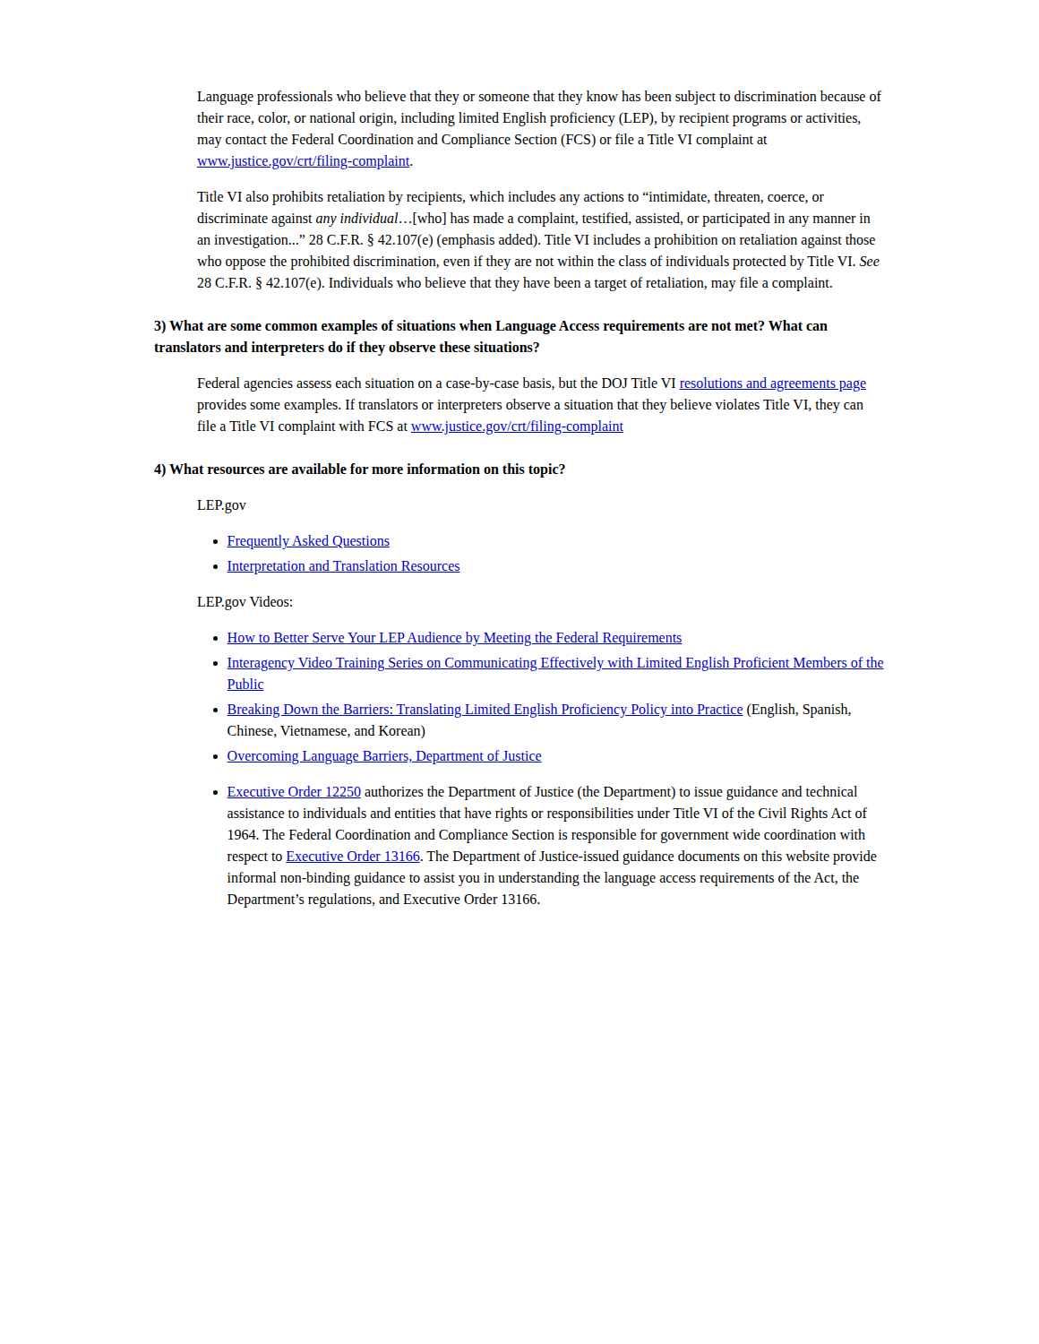Language professionals who believe that they or someone that they know has been subject to discrimination because of their race, color, or national origin, including limited English proficiency (LEP), by recipient programs or activities, may contact the Federal Coordination and Compliance Section (FCS) or file a Title VI complaint at www.justice.gov/crt/filing-complaint.
Title VI also prohibits retaliation by recipients, which includes any actions to “intimidate, threaten, coerce, or discriminate against any individual…[who] has made a complaint, testified, assisted, or participated in any manner in an investigation...” 28 C.F.R. § 42.107(e) (emphasis added). Title VI includes a prohibition on retaliation against those who oppose the prohibited discrimination, even if they are not within the class of individuals protected by Title VI. See 28 C.F.R. § 42.107(e). Individuals who believe that they have been a target of retaliation, may file a complaint.
3) What are some common examples of situations when Language Access requirements are not met? What can translators and interpreters do if they observe these situations?
Federal agencies assess each situation on a case-by-case basis, but the DOJ Title VI resolutions and agreements page provides some examples. If translators or interpreters observe a situation that they believe violates Title VI, they can file a Title VI complaint with FCS at www.justice.gov/crt/filing-complaint
4) What resources are available for more information on this topic?
LEP.gov
Frequently Asked Questions
Interpretation and Translation Resources
LEP.gov Videos:
How to Better Serve Your LEP Audience by Meeting the Federal Requirements
Interagency Video Training Series on Communicating Effectively with Limited English Proficient Members of the Public
Breaking Down the Barriers: Translating Limited English Proficiency Policy into Practice (English, Spanish, Chinese, Vietnamese, and Korean)
Overcoming Language Barriers, Department of Justice
Executive Order 12250 authorizes the Department of Justice (the Department) to issue guidance and technical assistance to individuals and entities that have rights or responsibilities under Title VI of the Civil Rights Act of 1964. The Federal Coordination and Compliance Section is responsible for government wide coordination with respect to Executive Order 13166. The Department of Justice-issued guidance documents on this website provide informal non-binding guidance to assist you in understanding the language access requirements of the Act, the Department’s regulations, and Executive Order 13166.